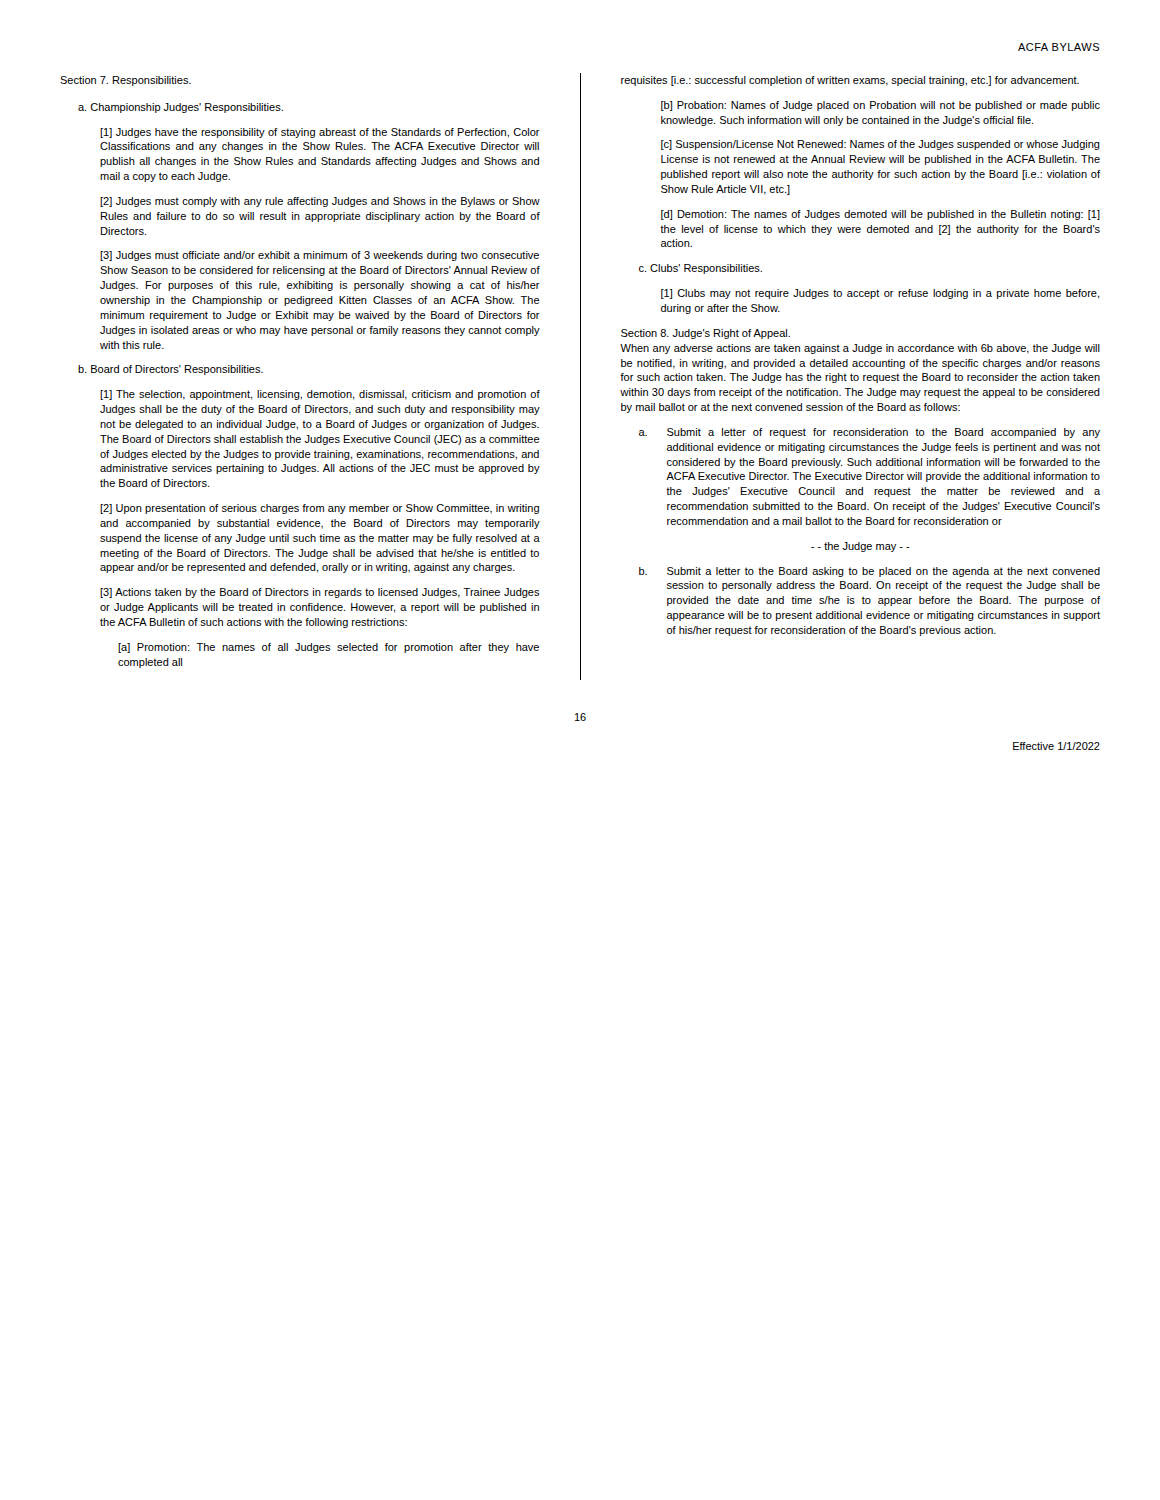ACFA BYLAWS
Section 7. Responsibilities.
a. Championship Judges' Responsibilities.
[1] Judges have the responsibility of staying abreast of the Standards of Perfection, Color Classifications and any changes in the Show Rules. The ACFA Executive Director will publish all changes in the Show Rules and Standards affecting Judges and Shows and mail a copy to each Judge.
[2] Judges must comply with any rule affecting Judges and Shows in the Bylaws or Show Rules and failure to do so will result in appropriate disciplinary action by the Board of Directors.
[3] Judges must officiate and/or exhibit a minimum of 3 weekends during two consecutive Show Season to be considered for relicensing at the Board of Directors' Annual Review of Judges. For purposes of this rule, exhibiting is personally showing a cat of his/her ownership in the Championship or pedigreed Kitten Classes of an ACFA Show. The minimum requirement to Judge or Exhibit may be waived by the Board of Directors for Judges in isolated areas or who may have personal or family reasons they cannot comply with this rule.
b. Board of Directors' Responsibilities.
[1] The selection, appointment, licensing, demotion, dismissal, criticism and promotion of Judges shall be the duty of the Board of Directors, and such duty and responsibility may not be delegated to an individual Judge, to a Board of Judges or organization of Judges. The Board of Directors shall establish the Judges Executive Council (JEC) as a committee of Judges elected by the Judges to provide training, examinations, recommendations, and administrative services pertaining to Judges. All actions of the JEC must be approved by the Board of Directors.
[2] Upon presentation of serious charges from any member or Show Committee, in writing and accompanied by substantial evidence, the Board of Directors may temporarily suspend the license of any Judge until such time as the matter may be fully resolved at a meeting of the Board of Directors. The Judge shall be advised that he/she is entitled to appear and/or be represented and defended, orally or in writing, against any charges.
[3] Actions taken by the Board of Directors in regards to licensed Judges, Trainee Judges or Judge Applicants will be treated in confidence. However, a report will be published in the ACFA Bulletin of such actions with the following restrictions:
[a] Promotion: The names of all Judges selected for promotion after they have completed all
requisites [i.e.: successful completion of written exams, special training, etc.] for advancement.
[b] Probation: Names of Judge placed on Probation will not be published or made public knowledge. Such information will only be contained in the Judge's official file.
[c] Suspension/License Not Renewed: Names of the Judges suspended or whose Judging License is not renewed at the Annual Review will be published in the ACFA Bulletin. The published report will also note the authority for such action by the Board [i.e.: violation of Show Rule Article VII, etc.]
[d] Demotion: The names of Judges demoted will be published in the Bulletin noting: [1] the level of license to which they were demoted and [2] the authority for the Board's action.
c. Clubs' Responsibilities.
[1] Clubs may not require Judges to accept or refuse lodging in a private home before, during or after the Show.
Section 8. Judge's Right of Appeal.
When any adverse actions are taken against a Judge in accordance with 6b above, the Judge will be notified, in writing, and provided a detailed accounting of the specific charges and/or reasons for such action taken. The Judge has the right to request the Board to reconsider the action taken within 30 days from receipt of the notification. The Judge may request the appeal to be considered by mail ballot or at the next convened session of the Board as follows:
a.
Submit a letter of request for reconsideration to the Board accompanied by any additional evidence or mitigating circumstances the Judge feels is pertinent and was not considered by the Board previously. Such additional information will be forwarded to the ACFA Executive Director. The Executive Director will provide the additional information to the Judges' Executive Council and request the matter be reviewed and a recommendation submitted to the Board. On receipt of the Judges' Executive Council's recommendation and a mail ballot to the Board for reconsideration or
- - the Judge may - -
b.
Submit a letter to the Board asking to be placed on the agenda at the next convened session to personally address the Board. On receipt of the request the Judge shall be provided the date and time s/he is to appear before the Board. The purpose of appearance will be to present additional evidence or mitigating circumstances in support of his/her request for reconsideration of the Board's previous action.
16
Effective 1/1/2022